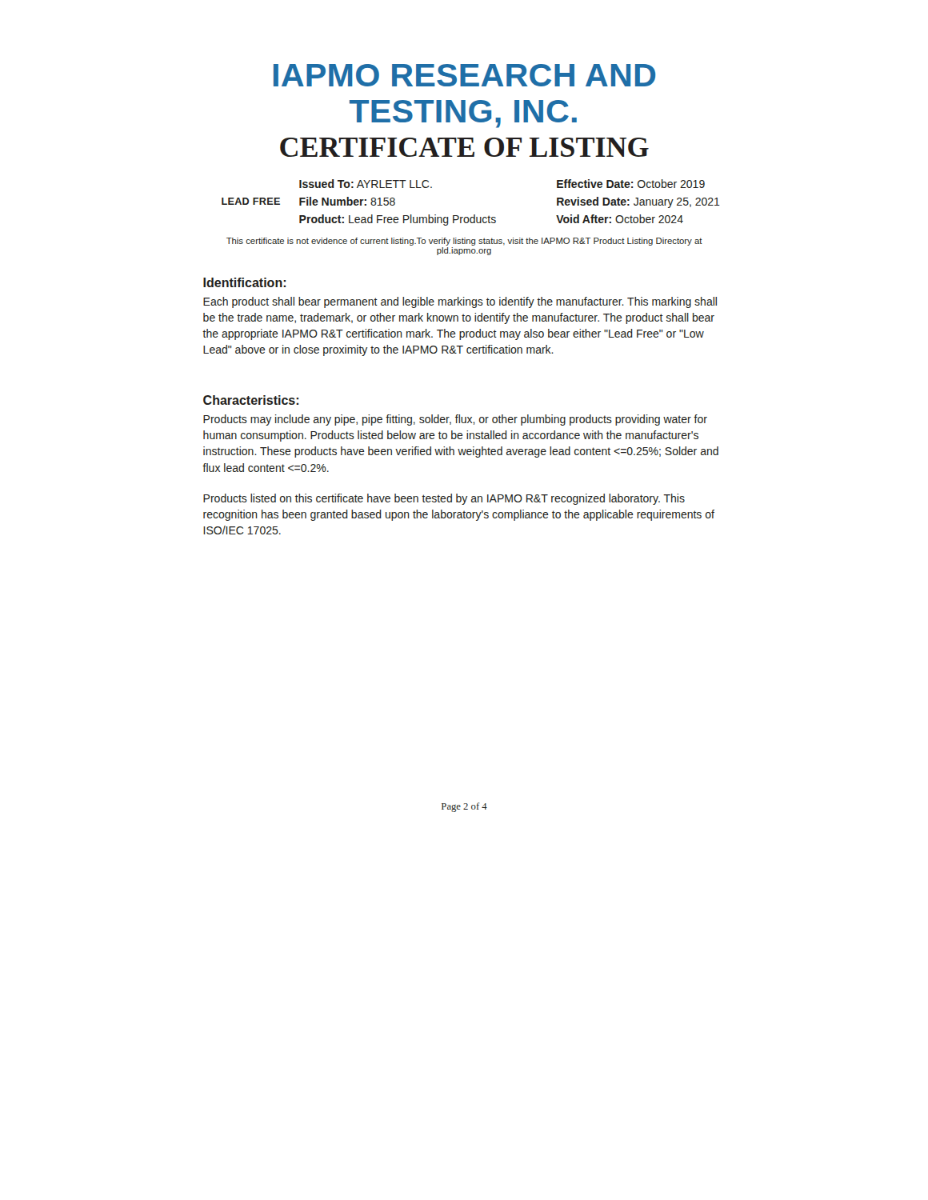IAPMO RESEARCH AND TESTING, INC.
CERTIFICATE OF LISTING
| LEAD FREE | Issued To: AYRLETT LLC. | Effective Date: October 2019 |
| File Number: 8158 | Revised Date: January 25, 2021 |
| Product: Lead Free Plumbing Products | Void After: October 2024 |
This certificate is not evidence of current listing.To verify listing status, visit the IAPMO R&T Product Listing Directory at pld.iapmo.org
Identification:
Each product shall bear permanent and legible markings to identify the manufacturer. This marking shall be the trade name, trademark, or other mark known to identify the manufacturer. The product shall bear the appropriate IAPMO R&T certification mark. The product may also bear either "Lead Free" or "Low Lead" above or in close proximity to the IAPMO R&T certification mark.
Characteristics:
Products may include any pipe, pipe fitting, solder, flux, or other plumbing products providing water for human consumption. Products listed below are to be installed in accordance with the manufacturer's instruction. These products have been verified with weighted average lead content <=0.25%; Solder and flux lead content <=0.2%.
Products listed on this certificate have been tested by an IAPMO R&T recognized laboratory. This recognition has been granted based upon the laboratory's compliance to the applicable requirements of ISO/IEC 17025.
Page 2 of 4